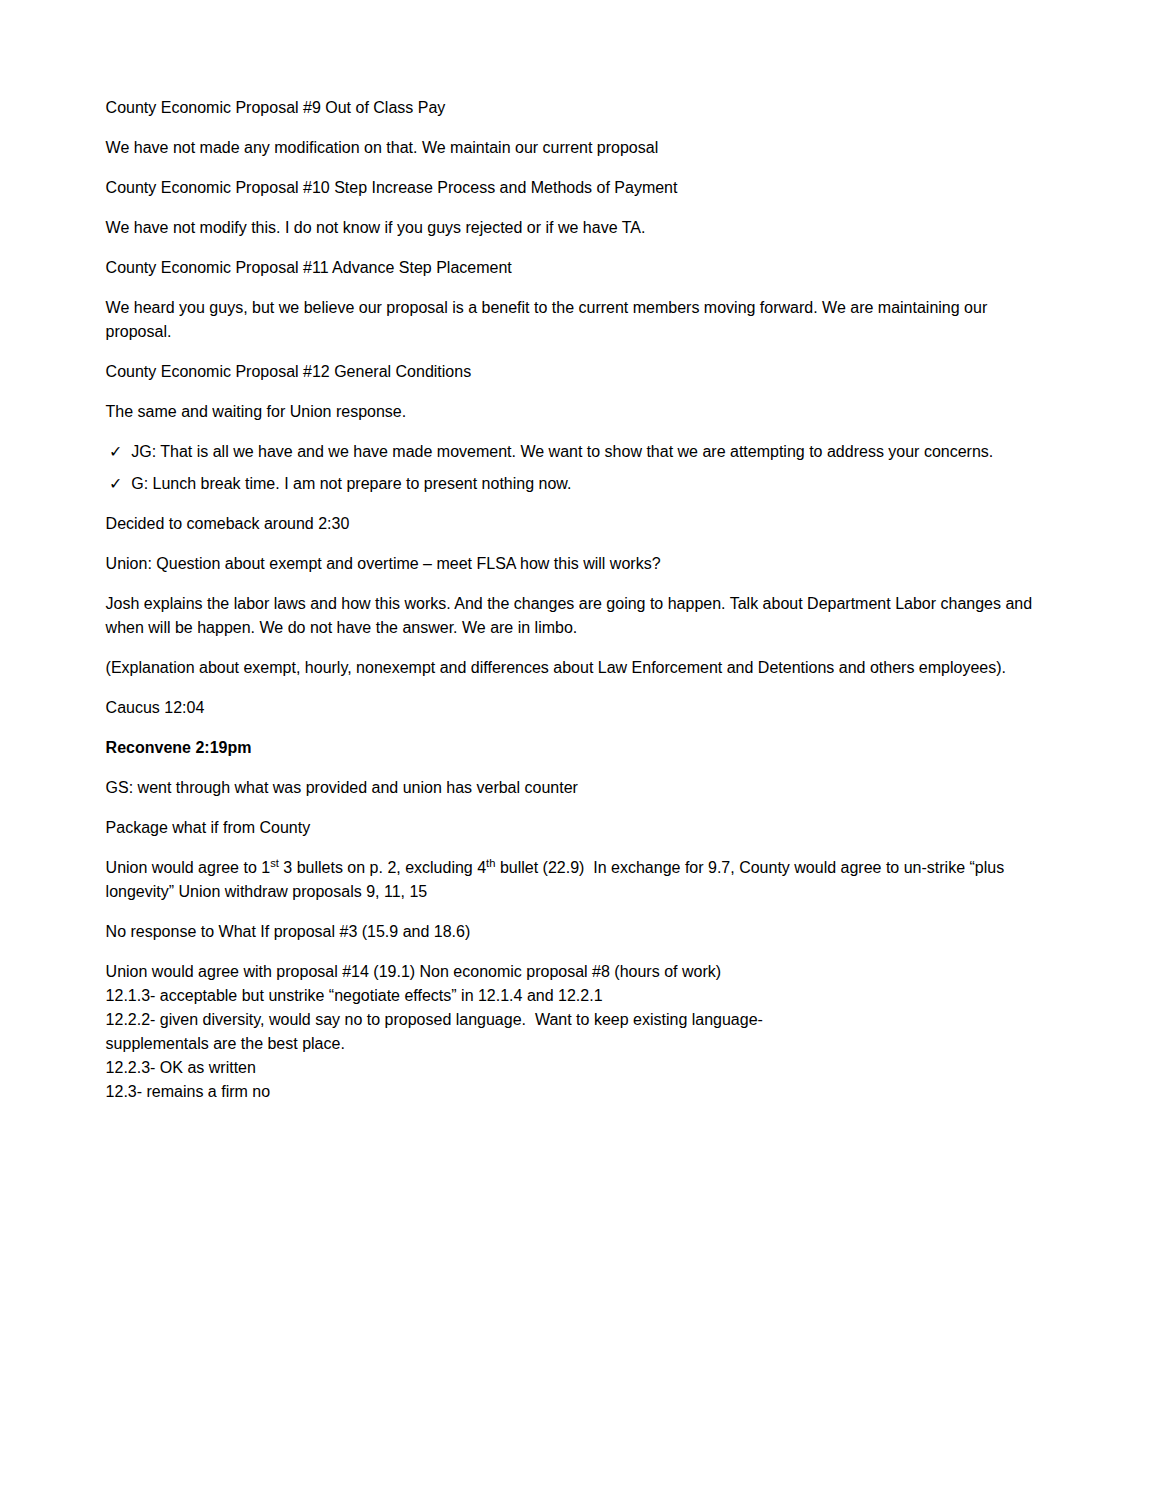County Economic Proposal #9 Out of Class Pay
We have not made any modification on that. We maintain our current proposal
County Economic Proposal #10 Step Increase Process and Methods of Payment
We have not modify this. I do not know if you guys rejected or if we have TA.
County Economic Proposal #11 Advance Step Placement
We heard you guys, but we believe our proposal is a benefit to the current members moving forward. We are maintaining our proposal.
County Economic Proposal #12 General Conditions
The same and waiting for Union response.
JG: That is all we have and we have made movement. We want to show that we are attempting to address your concerns.
G: Lunch break time. I am not prepare to present nothing now.
Decided to comeback around 2:30
Union: Question about exempt and overtime – meet FLSA how this will works?
Josh explains the labor laws and how this works. And the changes are going to happen. Talk about Department Labor changes and when will be happen. We do not have the answer. We are in limbo.
(Explanation about exempt, hourly, nonexempt and differences about Law Enforcement and Detentions and others employees).
Caucus 12:04
Reconvene 2:19pm
GS: went through what was provided and union has verbal counter
Package what if from County
Union would agree to 1st 3 bullets on p. 2, excluding 4th bullet (22.9) In exchange for 9.7, County would agree to un-strike “plus longevity” Union withdraw proposals 9, 11, 15
No response to What If proposal #3 (15.9 and 18.6)
Union would agree with proposal #14 (19.1) Non economic proposal #8 (hours of work)
12.1.3- acceptable but unstrike “negotiate effects” in 12.1.4 and 12.2.1
12.2.2- given diversity, would say no to proposed language. Want to keep existing language-
supplementals are the best place.
12.2.3- OK as written
12.3- remains a firm no